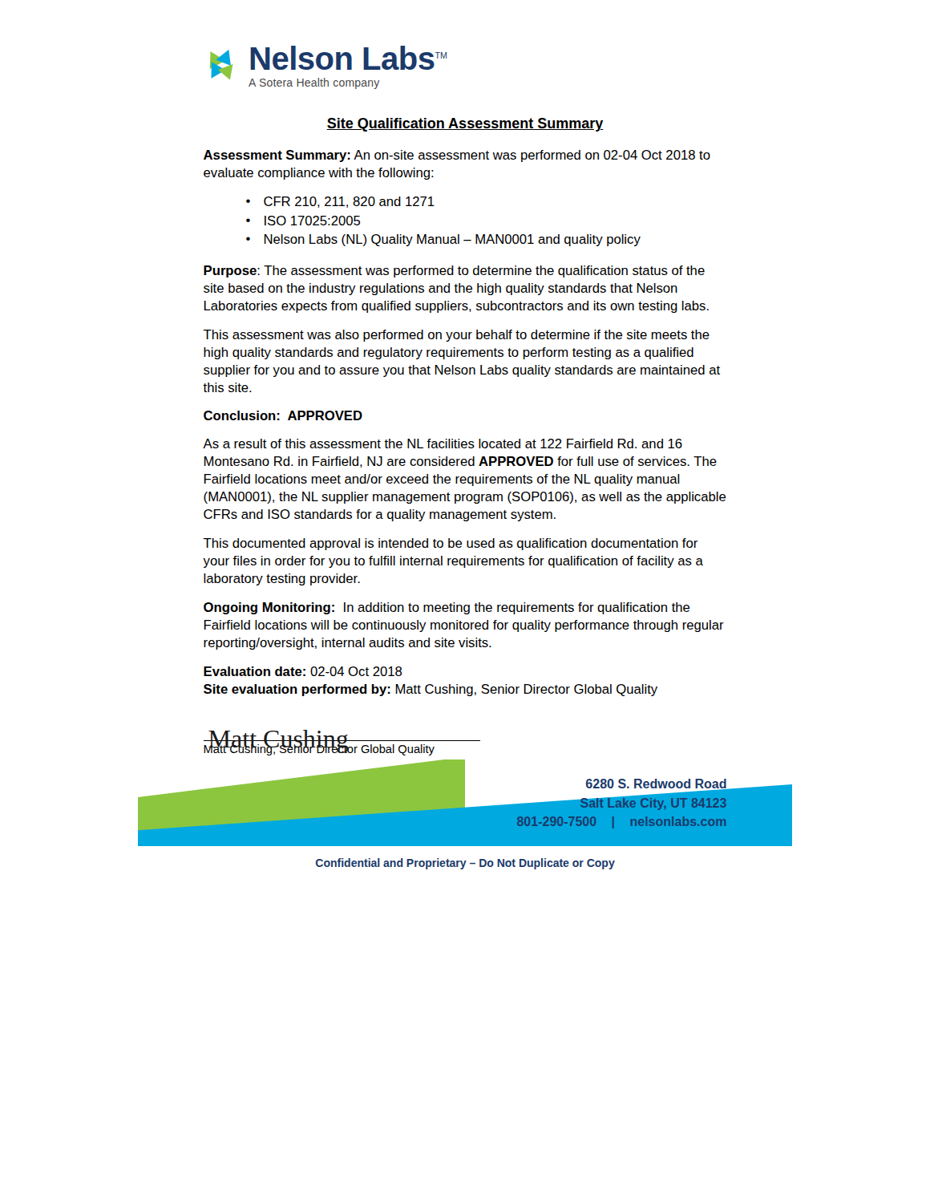Nelson LabsTM
A Sotera Health company
Site Qualification Assessment Summary
Assessment Summary: An on-site assessment was performed on 02-04 Oct 2018 to evaluate compliance with the following:
CFR 210, 211, 820 and 1271
ISO 17025:2005
Nelson Labs (NL) Quality Manual – MAN0001 and quality policy
Purpose: The assessment was performed to determine the qualification status of the site based on the industry regulations and the high quality standards that Nelson Laboratories expects from qualified suppliers, subcontractors and its own testing labs.
This assessment was also performed on your behalf to determine if the site meets the high quality standards and regulatory requirements to perform testing as a qualified supplier for you and to assure you that Nelson Labs quality standards are maintained at this site.
Conclusion: APPROVED
As a result of this assessment the NL facilities located at 122 Fairfield Rd. and 16 Montesano Rd. in Fairfield, NJ are considered APPROVED for full use of services. The Fairfield locations meet and/or exceed the requirements of the NL quality manual (MAN0001), the NL supplier management program (SOP0106), as well as the applicable CFRs and ISO standards for a quality management system.
This documented approval is intended to be used as qualification documentation for your files in order for you to fulfill internal requirements for qualification of facility as a laboratory testing provider.
Ongoing Monitoring: In addition to meeting the requirements for qualification the Fairfield locations will be continuously monitored for quality performance through regular reporting/oversight, internal audits and site visits.
Evaluation date: 02-04 Oct 2018
Site evaluation performed by: Matt Cushing, Senior Director Global Quality
Matt Cushing
Matt Cushing, Senior Director Global Quality
6280 S. Redwood Road
Salt Lake City, UT 84123
801-290-7500 | nelsonlabs.com
Confidential and Proprietary – Do Not Duplicate or Copy